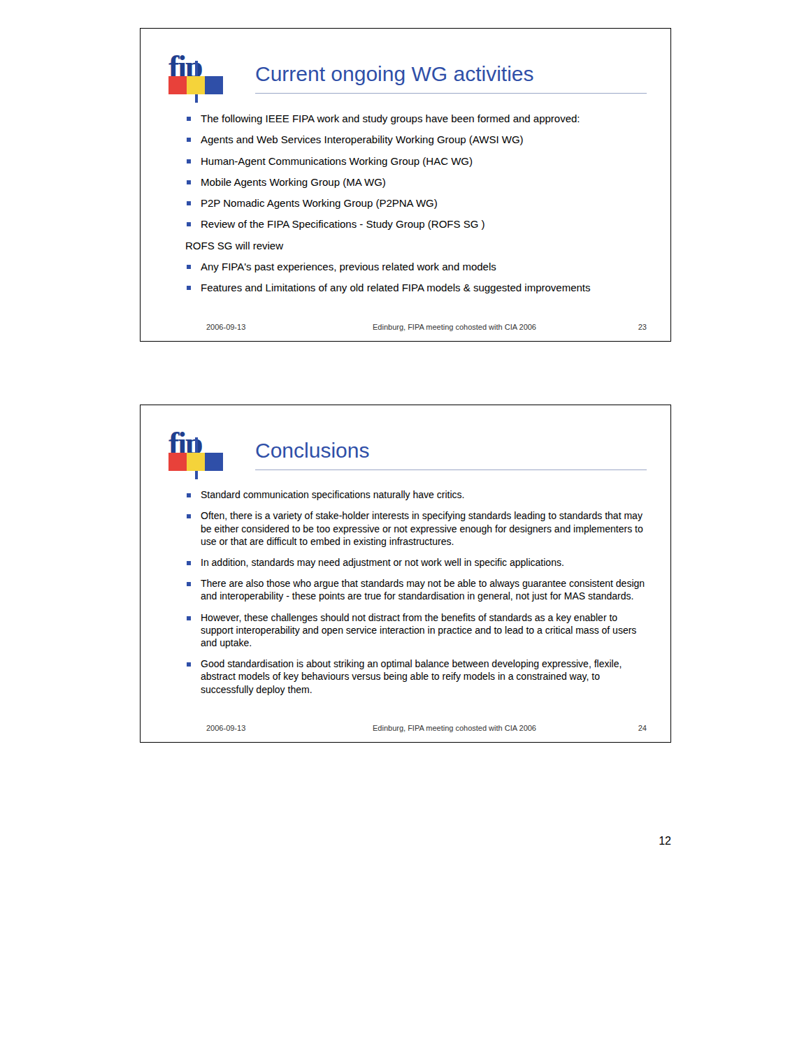fip a
Current ongoing WG activities
The following IEEE FIPA work and study groups have been formed and approved:
Agents and Web Services Interoperability Working Group (AWSI WG)
Human-Agent Communications Working Group (HAC WG)
Mobile Agents Working Group (MA WG)
P2P Nomadic Agents Working Group (P2PNA WG)
Review of the FIPA Specifications - Study Group (ROFS SG )
ROFS SG will review
Any FIPA's past experiences, previous related work and models
Features and Limitations of any old related FIPA models & suggested improvements
2006-09-13
Edinburg, FIPA meeting cohosted with CIA 2006
23
fip a
Conclusions
Standard communication specifications naturally have critics.
Often, there is a variety of stake-holder interests in specifying standards leading to standards that may be either considered to be too expressive or not expressive enough for designers and implementers to use or that are difficult to embed in existing infrastructures.
In addition, standards may need adjustment or not work well in specific applications.
There are also those who argue that standards may not be able to always guarantee consistent design and interoperability - these points are true for standardisation in general, not just for MAS standards.
However, these challenges should not distract from the benefits of standards as a key enabler to support interoperability and open service interaction in practice and to lead to a critical mass of users and uptake.
Good standardisation is about striking an optimal balance between developing expressive, flexile, abstract models of key behaviours versus being able to reify models in a constrained way, to successfully deploy them.
2006-09-13
Edinburg, FIPA meeting cohosted with CIA 2006
24
12